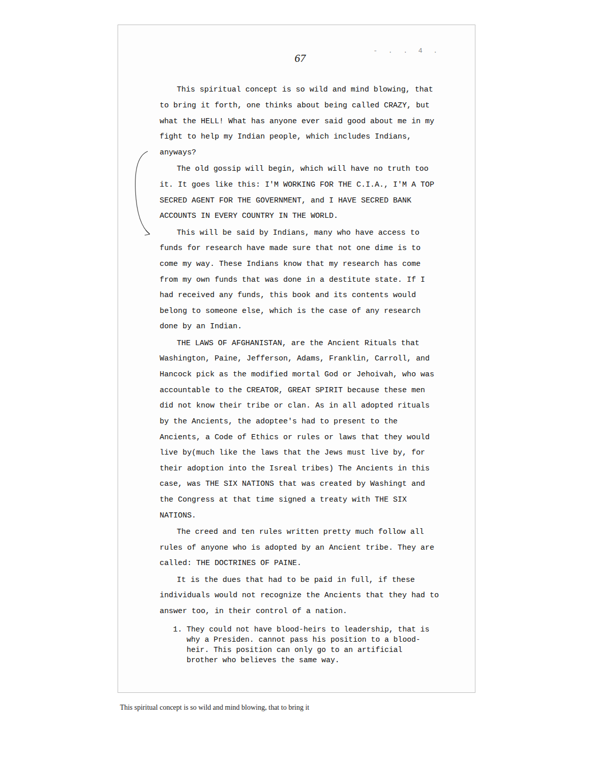- . . 4 .
67
This spiritual concept is so wild and mind blowing, that to bring it forth, one thinks about being called CRAZY, but what the HELL! What has anyone ever said good about me in my fight to help my Indian people, which includes Indians, anyways?
The old gossip will begin, which will have no truth too it. It goes like this: I'M WORKING FOR THE C.I.A., I'M A TOP SECRED AGENT FOR THE GOVERNMENT, and I HAVE SECRED BANK ACCOUNTS IN EVERY COUNTRY IN THE WORLD.
This will be said by Indians, many who have access to funds for research have made sure that not one dime is to come my way. These Indians know that my research has come from my own funds that was done in a destitute state. If I had received any funds, this book and its contents would belong to someone else, which is the case of any research done by an Indian.
THE LAWS OF AFGHANISTAN, are the Ancient Rituals that Washington, Paine, Jefferson, Adams, Franklin, Carroll, and Hancock pick as the modified mortal God or Jehoivah, who was accountable to the CREATOR, GREAT SPIRIT because these men did not know their tribe or clan. As in all adopted rituals by the Ancients, the adoptee's had to present to the Ancients, a Code of Ethics or rules or laws that they would live by(much like the laws that the Jews must live by, for their adoption into the Isreal tribes) The Ancients in this case, was THE SIX NATIONS that was created by Washingt and the Congress at that time signed a treaty with THE SIX NATIONS.
The creed and ten rules written pretty much follow all rules of anyone who is adopted by an Ancient tribe. They are called: THE DOCTRINES OF PAINE.
It is the dues that had to be paid in full, if these individuals would not recognize the Ancients that they had to answer too, in their control of a nation.
They could not have blood-heirs to leadership, that is why a Presiden. cannot pass his position to a blood-heir. This position can only go to an artificial brother who believes the same way.
This spiritual concept is so wild and mind blowing, that to bring it